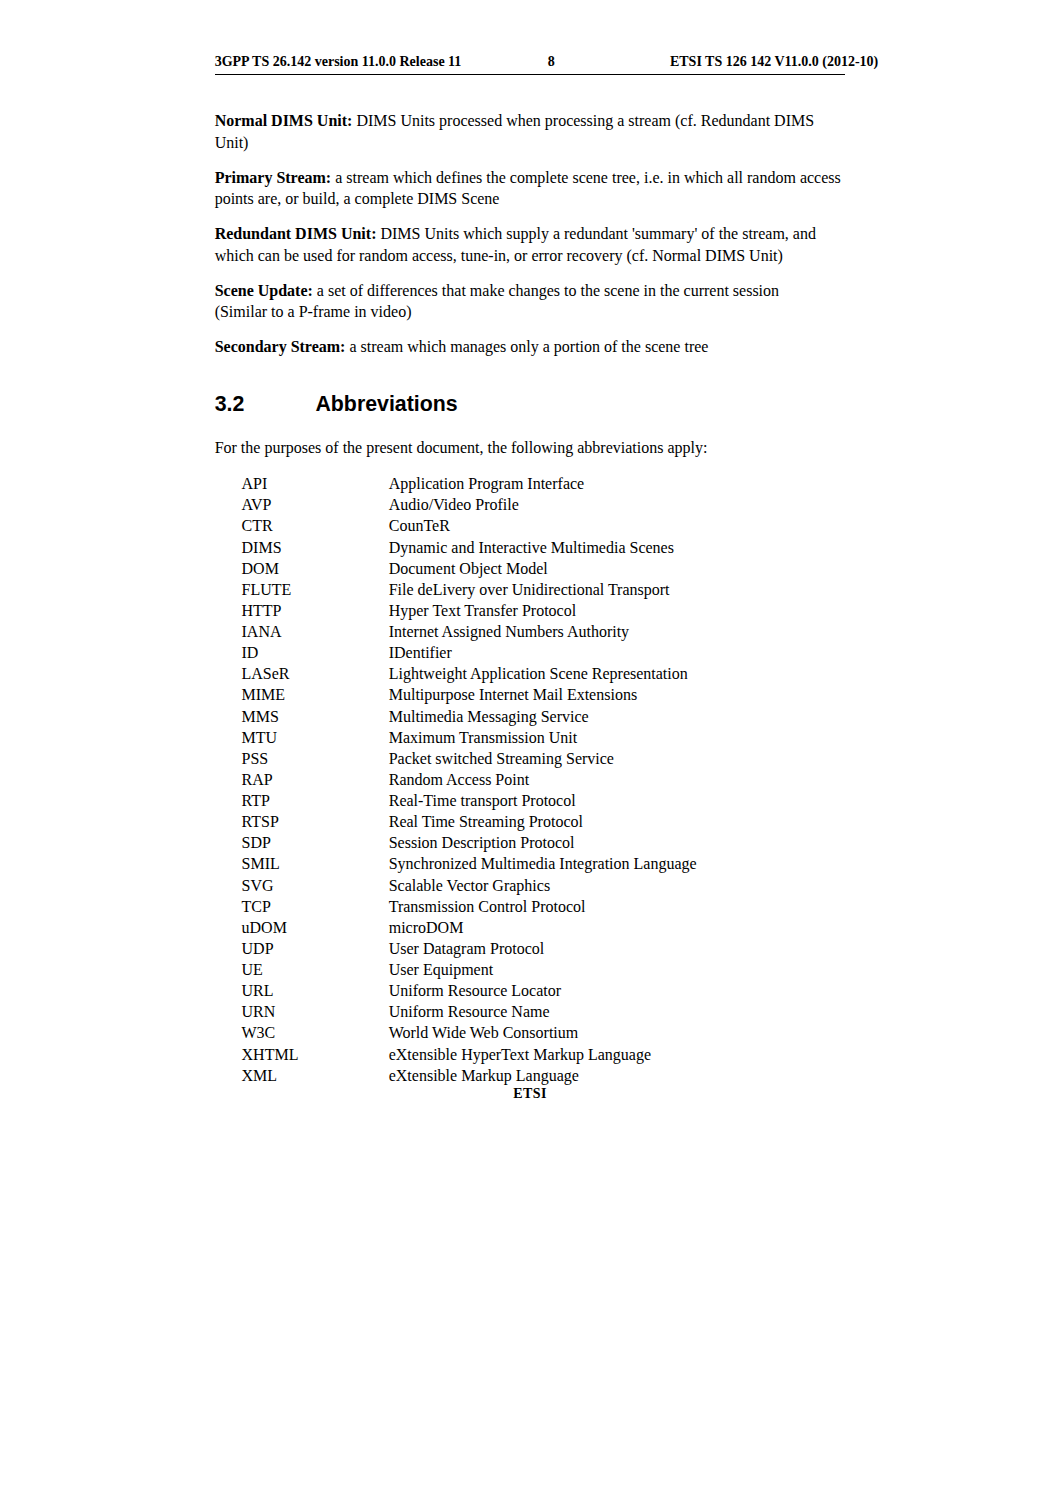3GPP TS 26.142 version 11.0.0 Release 11 8 ETSI TS 126 142 V11.0.0 (2012-10)
Normal DIMS Unit: DIMS Units processed when processing a stream (cf. Redundant DIMS Unit)
Primary Stream: a stream which defines the complete scene tree, i.e. in which all random access points are, or build, a complete DIMS Scene
Redundant DIMS Unit: DIMS Units which supply a redundant 'summary' of the stream, and which can be used for random access, tune-in, or error recovery (cf. Normal DIMS Unit)
Scene Update: a set of differences that make changes to the scene in the current session
(Similar to a P-frame in video)
Secondary Stream: a stream which manages only a portion of the scene tree
3.2 Abbreviations
For the purposes of the present document, the following abbreviations apply:
| API | Application Program Interface |
| AVP | Audio/Video Profile |
| CTR | CounTeR |
| DIMS | Dynamic and Interactive Multimedia Scenes |
| DOM | Document Object Model |
| FLUTE | File deLivery over Unidirectional Transport |
| HTTP | Hyper Text Transfer Protocol |
| IANA | Internet Assigned Numbers Authority |
| ID | IDentifier |
| LASeR | Lightweight Application Scene Representation |
| MIME | Multipurpose Internet Mail Extensions |
| MMS | Multimedia Messaging Service |
| MTU | Maximum Transmission Unit |
| PSS | Packet switched Streaming Service |
| RAP | Random Access Point |
| RTP | Real-Time transport Protocol |
| RTSP | Real Time Streaming Protocol |
| SDP | Session Description Protocol |
| SMIL | Synchronized Multimedia Integration Language |
| SVG | Scalable Vector Graphics |
| TCP | Transmission Control Protocol |
| uDOM | microDOM |
| UDP | User Datagram Protocol |
| UE | User Equipment |
| URL | Uniform Resource Locator |
| URN | Uniform Resource Name |
| W3C | World Wide Web Consortium |
| XHTML | eXtensible HyperText Markup Language |
| XML | eXtensible Markup Language |
ETSI